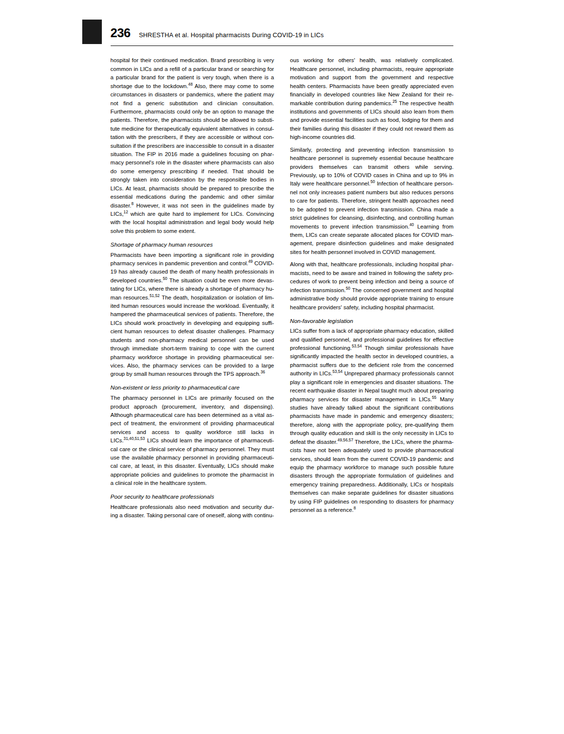236 SHRESTHA et al. Hospital pharmacists During COVID-19 in LICs
hospital for their continued medication. Brand prescribing is very common in LICs and a refill of a particular brand or searching for a particular brand for the patient is very tough, when there is a shortage due to the lockdown.48 Also, there may come to some circumstances in disasters or pandemics, where the patient may not find a generic substitution and clinician consultation. Furthermore, pharmacists could only be an option to manage the patients. Therefore, the pharmacists should be allowed to substitute medicine for therapeutically equivalent alternatives in consultation with the prescribers, if they are accessible or without consultation if the prescribers are inaccessible to consult in a disaster situation. The FIP in 2016 made a guidelines focusing on pharmacy personnel's role in the disaster where pharmacists can also do some emergency prescribing if needed. That should be strongly taken into consideration by the responsible bodies in LICs. At least, pharmacists should be prepared to prescribe the essential medications during the pandemic and other similar disaster.8 However, it was not seen in the guidelines made by LICs,12 which are quite hard to implement for LICs. Convincing with the local hospital administration and legal body would help solve this problem to some extent.
Shortage of pharmacy human resources
Pharmacists have been importing a significant role in providing pharmacy services in pandemic prevention and control.49 COVID-19 has already caused the death of many health professionals in developed countries.50 The situation could be even more devastating for LICs, where there is already a shortage of pharmacy human resources.51,52 The death, hospitalization or isolation of limited human resources would increase the workload. Eventually, it hampered the pharmaceutical services of patients. Therefore, the LICs should work proactively in developing and equipping sufficient human resources to defeat disaster challenges. Pharmacy students and non-pharmacy medical personnel can be used through immediate short-term training to cope with the current pharmacy workforce shortage in providing pharmaceutical services. Also, the pharmacy services can be provided to a large group by small human resources through the TPS approach.36
Non-existent or less priority to pharmaceutical care
The pharmacy personnel in LICs are primarily focused on the product approach (procurement, inventory, and dispensing). Although pharmaceutical care has been determined as a vital aspect of treatment, the environment of providing pharmaceutical services and access to quality workforce still lacks in LICs.31,40,51,53 LICs should learn the importance of pharmaceutical care or the clinical service of pharmacy personnel. They must use the available pharmacy personnel in providing pharmaceutical care, at least, in this disaster. Eventually, LICs should make appropriate policies and guidelines to promote the pharmacist in a clinical role in the healthcare system.
Poor security to healthcare professionals
Healthcare professionals also need motivation and security during a disaster. Taking personal care of oneself, along with continuous working for others' health, was relatively complicated. Healthcare personnel, including pharmacists, require appropriate motivation and support from the government and respective health centers. Pharmacists have been greatly appreciated even financially in developed countries like New Zealand for their remarkable contribution during pandemics.25 The respective health institutions and governments of LICs should also learn from them and provide essential facilities such as food, lodging for them and their families during this disaster if they could not reward them as high-income countries did.
Similarly, protecting and preventing infection transmission to healthcare personnel is supremely essential because healthcare providers themselves can transmit others while serving. Previously, up to 10% of COVID cases in China and up to 9% in Italy were healthcare personnel.50 Infection of healthcare personnel not only increases patient numbers but also reduces persons to care for patients. Therefore, stringent health approaches need to be adopted to prevent infection transmission. China made a strict guidelines for cleansing, disinfecting, and controlling human movements to prevent infection transmission.40 Learning from them, LICs can create separate allocated places for COVID management, prepare disinfection guidelines and make designated sites for health personnel involved in COVID management.
Along with that, healthcare professionals, including hospital pharmacists, need to be aware and trained in following the safety procedures of work to prevent being infection and being a source of infection transmission.50 The concerned government and hospital administrative body should provide appropriate training to ensure healthcare providers' safety, including hospital pharmacist.
Non-favorable legislation
LICs suffer from a lack of appropriate pharmacy education, skilled and qualified personnel, and professional guidelines for effective professional functioning.53,54 Though similar professionals have significantly impacted the health sector in developed countries, a pharmacist suffers due to the deficient role from the concerned authority in LICs.53,54 Unprepared pharmacy professionals cannot play a significant role in emergencies and disaster situations. The recent earthquake disaster in Nepal taught much about preparing pharmacy services for disaster management in LICs.55 Many studies have already talked about the significant contributions pharmacists have made in pandemic and emergency disasters; therefore, along with the appropriate policy, pre-qualifying them through quality education and skill is the only necessity in LICs to defeat the disaster.49,56,57 Therefore, the LICs, where the pharmacists have not been adequately used to provide pharmaceutical services, should learn from the current COVID-19 pandemic and equip the pharmacy workforce to manage such possible future disasters through the appropriate formulation of guidelines and emergency training preparedness. Additionally, LICs or hospitals themselves can make separate guidelines for disaster situations by using FIP guidelines on responding to disasters for pharmacy personnel as a reference.8